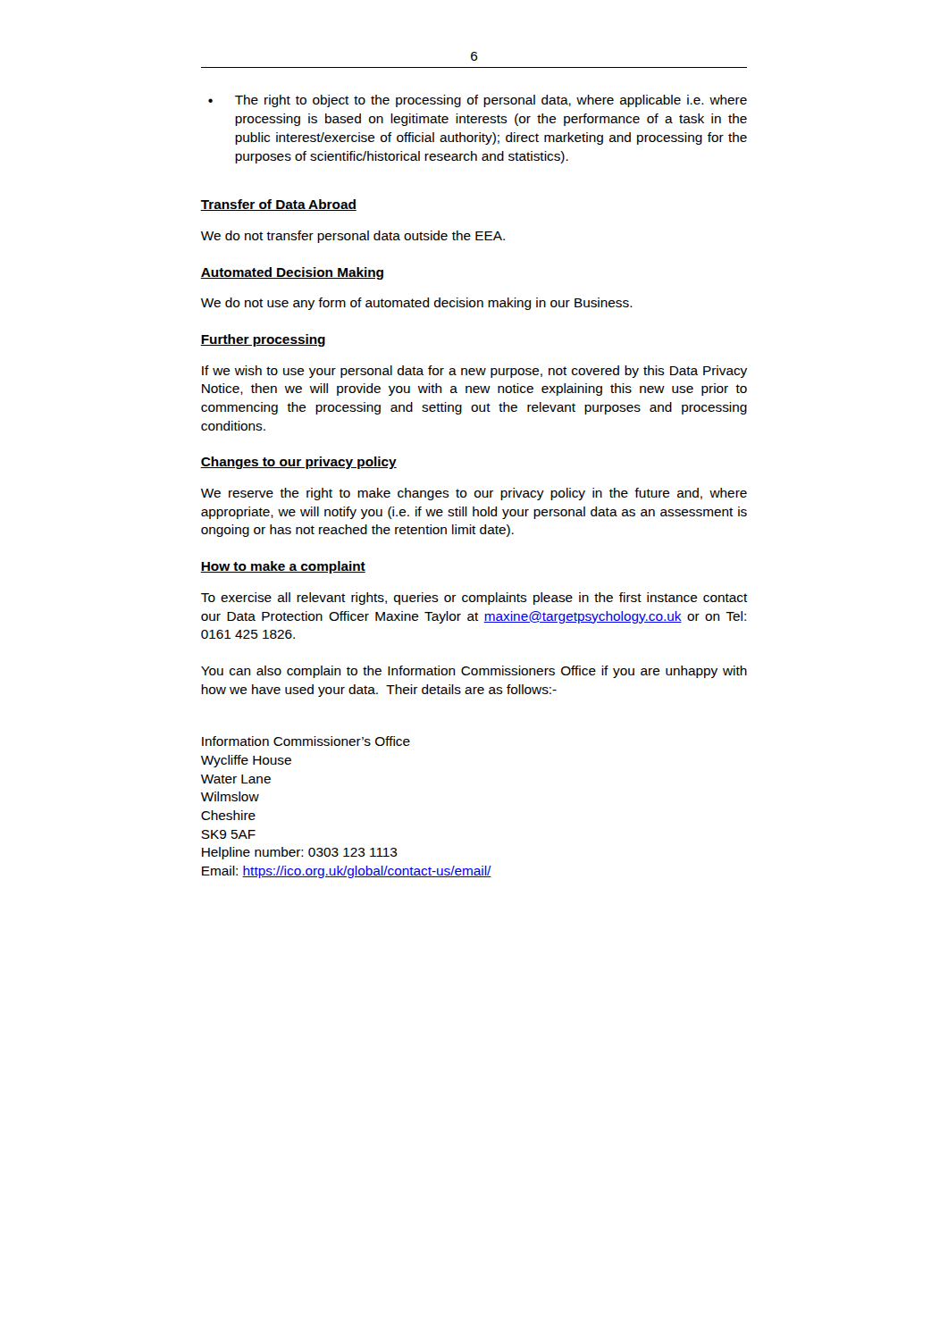6
The right to object to the processing of personal data, where applicable i.e. where processing is based on legitimate interests (or the performance of a task in the public interest/exercise of official authority); direct marketing and processing for the purposes of scientific/historical research and statistics).
Transfer of Data Abroad
We do not transfer personal data outside the EEA.
Automated Decision Making
We do not use any form of automated decision making in our Business.
Further processing
If we wish to use your personal data for a new purpose, not covered by this Data Privacy Notice, then we will provide you with a new notice explaining this new use prior to commencing the processing and setting out the relevant purposes and processing conditions.
Changes to our privacy policy
We reserve the right to make changes to our privacy policy in the future and, where appropriate, we will notify you (i.e. if we still hold your personal data as an assessment is ongoing or has not reached the retention limit date).
How to make a complaint
To exercise all relevant rights, queries or complaints please in the first instance contact our Data Protection Officer Maxine Taylor at maxine@targetpsychology.co.uk or on Tel: 0161 425 1826.
You can also complain to the Information Commissioners Office if you are unhappy with how we have used your data. Their details are as follows:-
Information Commissioner’s Office
Wycliffe House
Water Lane
Wilmslow
Cheshire
SK9 5AF
Helpline number: 0303 123 1113
Email: https://ico.org.uk/global/contact-us/email/